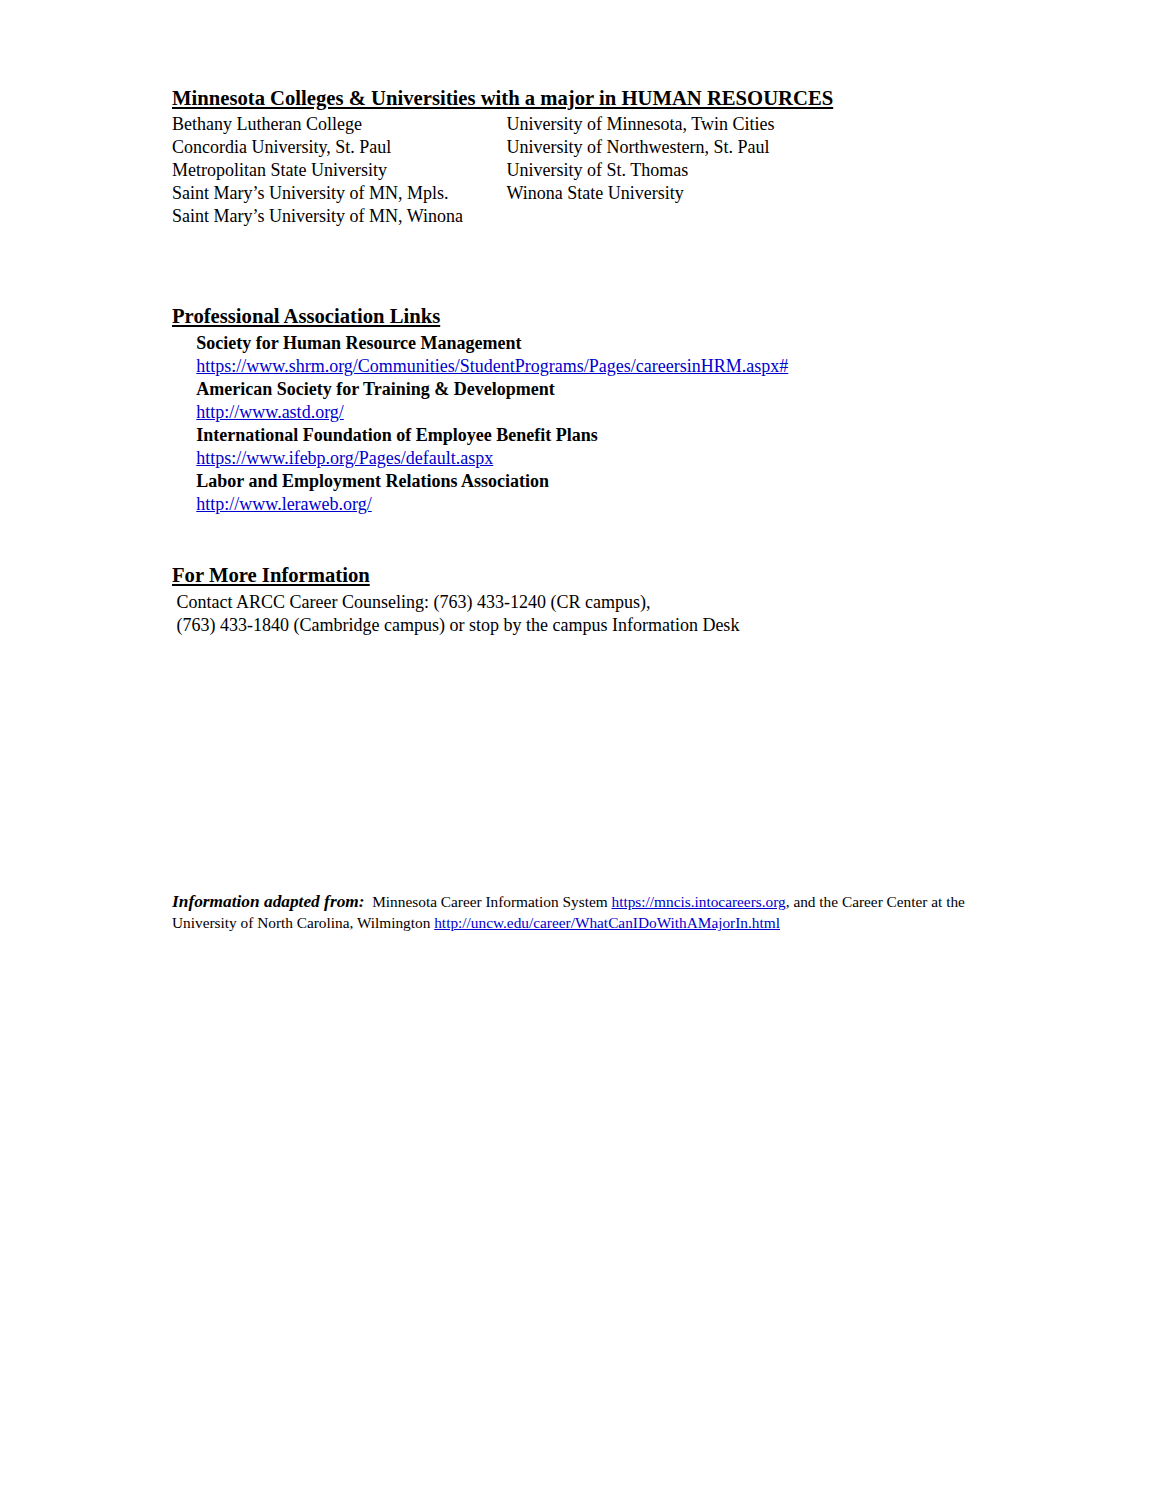Minnesota Colleges & Universities with a major in HUMAN RESOURCES
Bethany Lutheran College
University of Minnesota, Twin Cities
Concordia University, St. Paul
University of Northwestern, St. Paul
Metropolitan State University
University of St. Thomas
Saint Mary’s University of MN, Mpls.
Winona State University
Saint Mary’s University of MN, Winona
Professional Association Links
Society for Human Resource Management
https://www.shrm.org/Communities/StudentPrograms/Pages/careersinHRM.aspx#
American Society for Training & Development
http://www.astd.org/
International Foundation of Employee Benefit Plans
https://www.ifebp.org/Pages/default.aspx
Labor and Employment Relations Association
http://www.leraweb.org/
For More Information
Contact ARCC Career Counseling: (763) 433-1240 (CR campus),
(763) 433-1840 (Cambridge campus) or stop by the campus Information Desk
Information adapted from: Minnesota Career Information System https://mncis.intocareers.org, and the Career Center at the University of North Carolina, Wilmington http://uncw.edu/career/WhatCanIDoWithAMajorIn.html